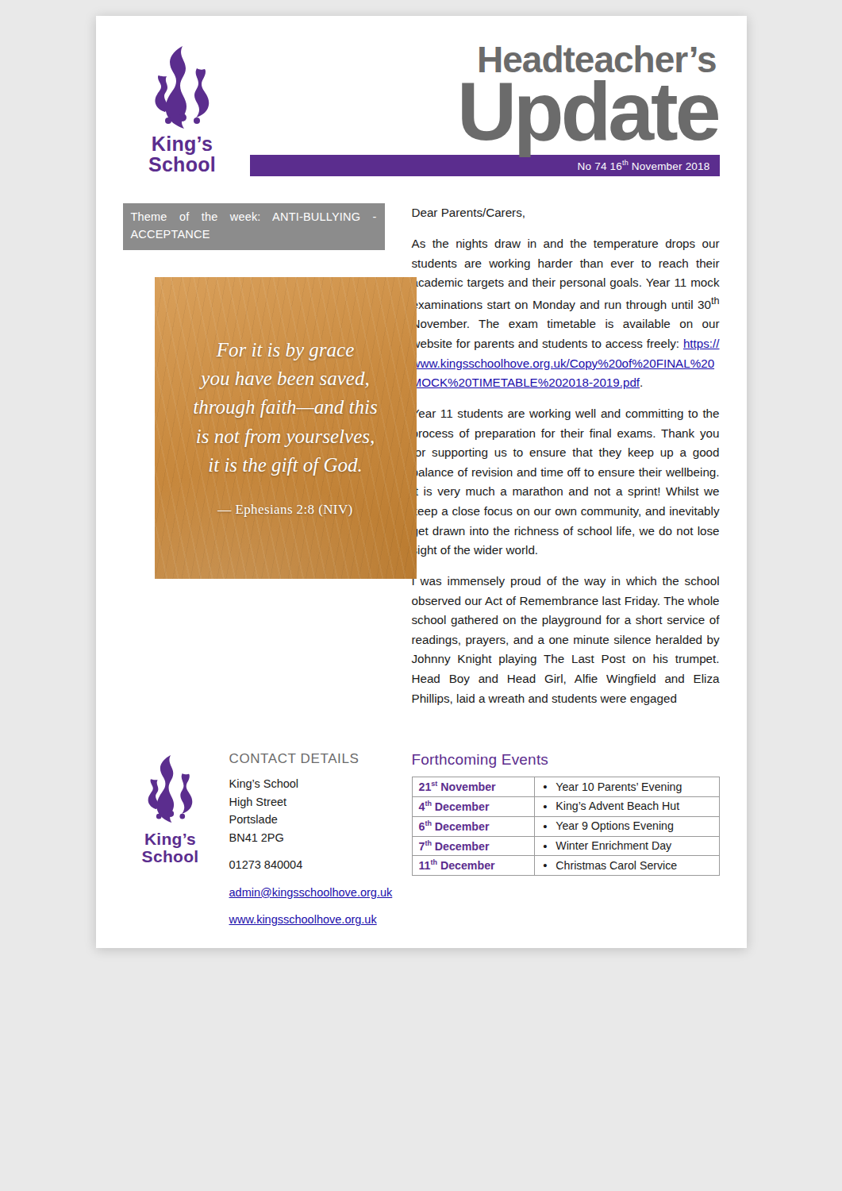King’s
School
Headteacher’s
Update
No 74 16th November 2018
Theme of the week: ANTI-BULLYING - ACCEPTANCE
For it is by grace
you have been saved,
through faith—and this
is not from yourselves,
it is the gift of God. — Ephesians 2:8 (NIV)
Dear Parents/Carers,
As the nights draw in and the temperature drops our students are working harder than ever to reach their academic targets and their personal goals. Year 11 mock examinations start on Monday and run through until 30th November. The exam timetable is available on our website for parents and students to access freely: https://www.kingsschoolhove.org.uk/Copy%20of%20FINAL%20MOCK%20TIMETABLE%202018-2019.pdf.
Year 11 students are working well and committing to the process of preparation for their final exams. Thank you for supporting us to ensure that they keep up a good balance of revision and time off to ensure their wellbeing. It is very much a marathon and not a sprint! Whilst we keep a close focus on our own community, and inevitably get drawn into the richness of school life, we do not lose sight of the wider world.
I was immensely proud of the way in which the school observed our Act of Remembrance last Friday. The whole school gathered on the playground for a short service of readings, prayers, and a one minute silence heralded by Johnny Knight playing The Last Post on his trumpet. Head Boy and Head Girl, Alfie Wingfield and Eliza Phillips, laid a wreath and students were engaged
King’s
School
CONTACT DETAILS
King’s School
High Street
Portslade
BN41 2PG
01273 840004
admin@kingsschoolhove.org.uk
www.kingsschoolhove.org.uk
Forthcoming Events
| 21 st November | Year 10 Parents’ Evening |
| 4 th December | King’s Advent Beach Hut |
| 6 th December | Year 9 Options Evening |
| 7 th December | Winter Enrichment Day |
| 11 th December | Christmas Carol Service |